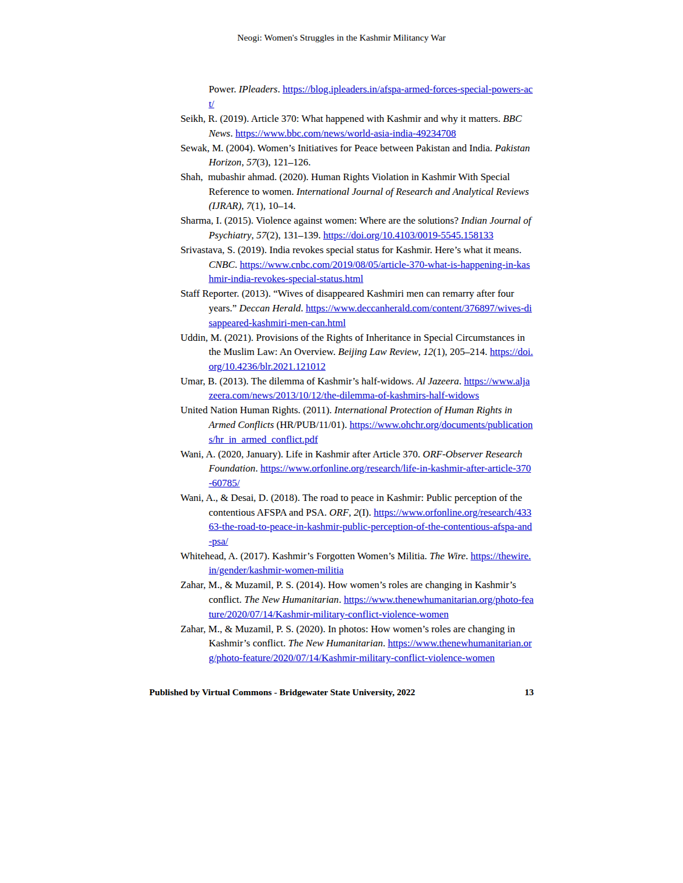Neogi: Women's Struggles in the Kashmir Militancy War
Power. IPleaders. https://blog.ipleaders.in/afspa-armed-forces-special-powers-act/
Seikh, R. (2019). Article 370: What happened with Kashmir and why it matters. BBC News. https://www.bbc.com/news/world-asia-india-49234708
Sewak, M. (2004). Women’s Initiatives for Peace between Pakistan and India. Pakistan Horizon, 57(3), 121–126.
Shah, mubashir ahmad. (2020). Human Rights Violation in Kashmir With Special Reference to women. International Journal of Research and Analytical Reviews (IJRAR), 7(1), 10–14.
Sharma, I. (2015). Violence against women: Where are the solutions? Indian Journal of Psychiatry, 57(2), 131–139. https://doi.org/10.4103/0019-5545.158133
Srivastava, S. (2019). India revokes special status for Kashmir. Here’s what it means. CNBC. https://www.cnbc.com/2019/08/05/article-370-what-is-happening-in-kashmir-india-revokes-special-status.html
Staff Reporter. (2013). “Wives of disappeared Kashmiri men can remarry after four years.” Deccan Herald. https://www.deccanherald.com/content/376897/wives-disappeared-kashmiri-men-can.html
Uddin, M. (2021). Provisions of the Rights of Inheritance in Special Circumstances in the Muslim Law: An Overview. Beijing Law Review, 12(1), 205–214. https://doi.org/10.4236/blr.2021.121012
Umar, B. (2013). The dilemma of Kashmir’s half-widows. Al Jazeera. https://www.aljazeera.com/news/2013/10/12/the-dilemma-of-kashmirs-half-widows
United Nation Human Rights. (2011). International Protection of Human Rights in Armed Conflicts (HR/PUB/11/01). https://www.ohchr.org/documents/publications/hr_in_armed_conflict.pdf
Wani, A. (2020, January). Life in Kashmir after Article 370. ORF-Observer Research Foundation. https://www.orfonline.org/research/life-in-kashmir-after-article-370-60785/
Wani, A., & Desai, D. (2018). The road to peace in Kashmir: Public perception of the contentious AFSPA and PSA. ORF, 2(I). https://www.orfonline.org/research/43363-the-road-to-peace-in-kashmir-public-perception-of-the-contentious-afspa-and-psa/
Whitehead, A. (2017). Kashmir’s Forgotten Women’s Militia. The Wire. https://thewire.in/gender/kashmir-women-militia
Zahar, M., & Muzamil, P. S. (2014). How women’s roles are changing in Kashmir’s conflict. The New Humanitarian. https://www.thenewhumanitarian.org/photo-feature/2020/07/14/Kashmir-military-conflict-violence-women
Zahar, M., & Muzamil, P. S. (2020). In photos: How women’s roles are changing in Kashmir’s conflict. The New Humanitarian. https://www.thenewhumanitarian.org/photo-feature/2020/07/14/Kashmir-military-conflict-violence-women
Published by Virtual Commons - Bridgewater State University, 2022
13